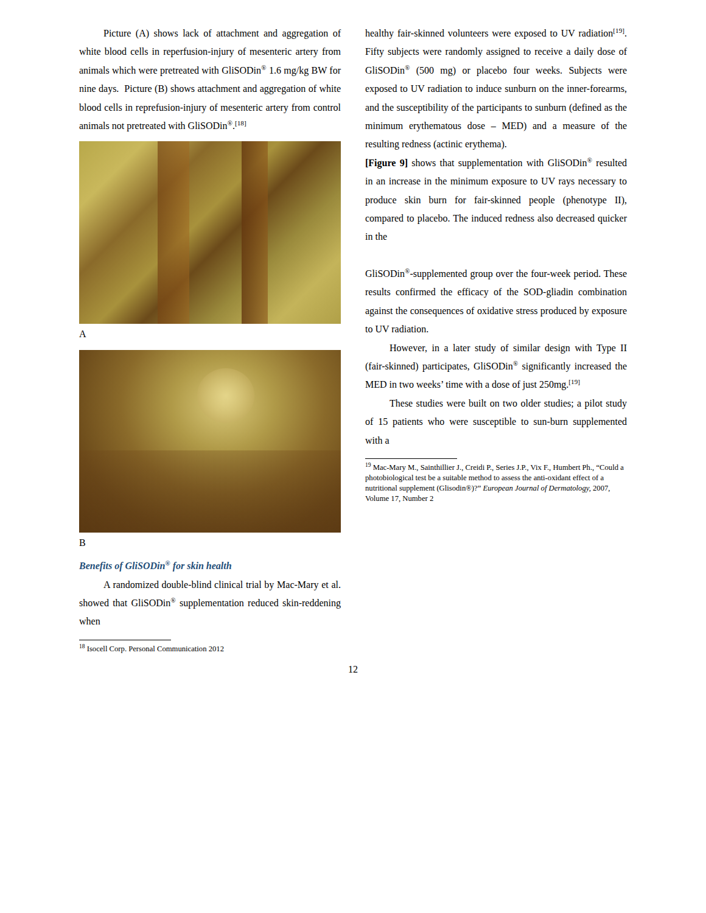Picture (A) shows lack of attachment and aggregation of white blood cells in reperfusion-injury of mesenteric artery from animals which were pretreated with GliSODin® 1.6 mg/kg BW for nine days. Picture (B) shows attachment and aggregation of white blood cells in reprefusion-injury of mesenteric artery from control animals not pretreated with GliSODin®.[18]
A
B
Benefits of GliSODin® for skin health
A randomized double-blind clinical trial by Mac-Mary et al. showed that GliSODin® supplementation reduced skin-reddening when
18 Isocell Corp. Personal Communication 2012
healthy fair-skinned volunteers were exposed to UV radiation[19]. Fifty subjects were randomly assigned to receive a daily dose of GliSODin® (500 mg) or placebo four weeks. Subjects were exposed to UV radiation to induce sunburn on the inner-forearms, and the susceptibility of the participants to sunburn (defined as the minimum erythematous dose – MED) and a measure of the resulting redness (actinic erythema).
[Figure 9] shows that supplementation with GliSODin® resulted in an increase in the minimum exposure to UV rays necessary to produce skin burn for fair-skinned people (phenotype II), compared to placebo. The induced redness also decreased quicker in the
GliSODin®-supplemented group over the four-week period. These results confirmed the efficacy of the SOD-gliadin combination against the consequences of oxidative stress produced by exposure to UV radiation.
However, in a later study of similar design with Type II (fair-skinned) participates, GliSODin® significantly increased the MED in two weeks’ time with a dose of just 250mg.[19]
These studies were built on two older studies; a pilot study of 15 patients who were susceptible to sun-burn supplemented with a
19 Mac-Mary M., Sainthillier J., Creidi P., Series J.P., Vix F., Humbert Ph., “Could a photobiological test be a suitable method to assess the anti-oxidant effect of a nutritional supplement (Glisodin®)?” European Journal of Dermatology, 2007, Volume 17, Number 2
12